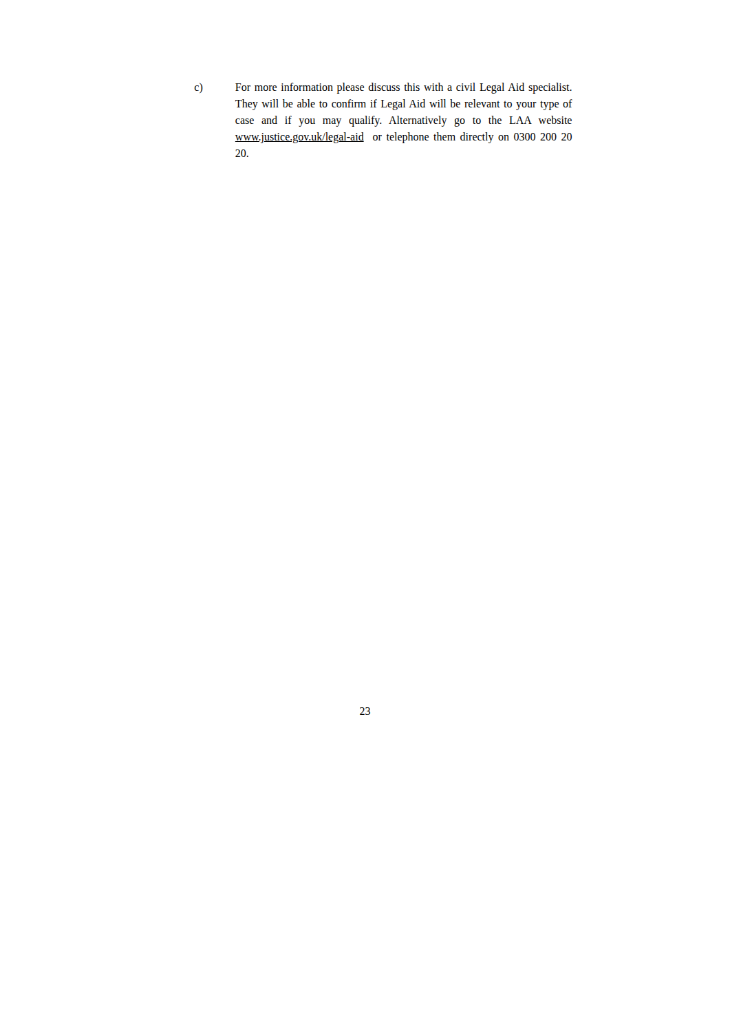c) For more information please discuss this with a civil Legal Aid specialist. They will be able to confirm if Legal Aid will be relevant to your type of case and if you may qualify. Alternatively go to the LAA website www.justice.gov.uk/legal-aid or telephone them directly on 0300 200 20 20.
23